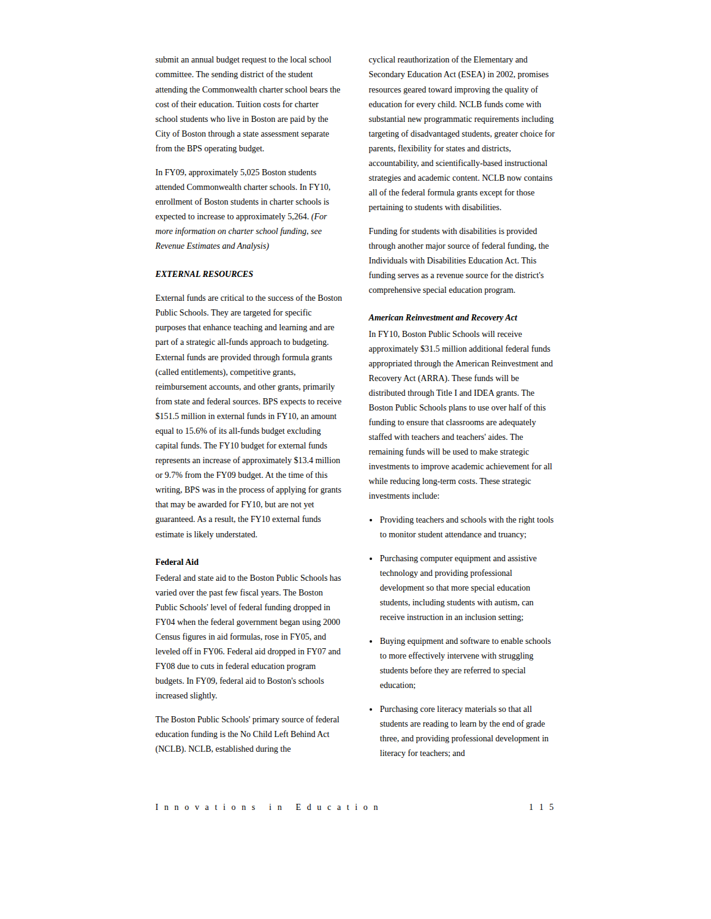submit an annual budget request to the local school committee. The sending district of the student attending the Commonwealth charter school bears the cost of their education. Tuition costs for charter school students who live in Boston are paid by the City of Boston through a state assessment separate from the BPS operating budget.
In FY09, approximately 5,025 Boston students attended Commonwealth charter schools. In FY10, enrollment of Boston students in charter schools is expected to increase to approximately 5,264. (For more information on charter school funding, see Revenue Estimates and Analysis)
EXTERNAL RESOURCES
External funds are critical to the success of the Boston Public Schools. They are targeted for specific purposes that enhance teaching and learning and are part of a strategic all-funds approach to budgeting. External funds are provided through formula grants (called entitlements), competitive grants, reimbursement accounts, and other grants, primarily from state and federal sources. BPS expects to receive $151.5 million in external funds in FY10, an amount equal to 15.6% of its all-funds budget excluding capital funds. The FY10 budget for external funds represents an increase of approximately $13.4 million or 9.7% from the FY09 budget. At the time of this writing, BPS was in the process of applying for grants that may be awarded for FY10, but are not yet guaranteed. As a result, the FY10 external funds estimate is likely understated.
Federal Aid
Federal and state aid to the Boston Public Schools has varied over the past few fiscal years. The Boston Public Schools' level of federal funding dropped in FY04 when the federal government began using 2000 Census figures in aid formulas, rose in FY05, and leveled off in FY06. Federal aid dropped in FY07 and FY08 due to cuts in federal education program budgets. In FY09, federal aid to Boston's schools increased slightly.
The Boston Public Schools' primary source of federal education funding is the No Child Left Behind Act (NCLB). NCLB, established during the
cyclical reauthorization of the Elementary and Secondary Education Act (ESEA) in 2002, promises resources geared toward improving the quality of education for every child. NCLB funds come with substantial new programmatic requirements including targeting of disadvantaged students, greater choice for parents, flexibility for states and districts, accountability, and scientifically-based instructional strategies and academic content. NCLB now contains all of the federal formula grants except for those pertaining to students with disabilities.
Funding for students with disabilities is provided through another major source of federal funding, the Individuals with Disabilities Education Act. This funding serves as a revenue source for the district's comprehensive special education program.
American Reinvestment and Recovery Act
In FY10, Boston Public Schools will receive approximately $31.5 million additional federal funds appropriated through the American Reinvestment and Recovery Act (ARRA). These funds will be distributed through Title I and IDEA grants. The Boston Public Schools plans to use over half of this funding to ensure that classrooms are adequately staffed with teachers and teachers' aides. The remaining funds will be used to make strategic investments to improve academic achievement for all while reducing long-term costs. These strategic investments include:
Providing teachers and schools with the right tools to monitor student attendance and truancy;
Purchasing computer equipment and assistive technology and providing professional development so that more special education students, including students with autism, can receive instruction in an inclusion setting;
Buying equipment and software to enable schools to more effectively intervene with struggling students before they are referred to special education;
Purchasing core literacy materials so that all students are reading to learn by the end of grade three, and providing professional development in literacy for teachers; and
I n n o v a t i o n s i n E d u c a t i o n
1 1 5